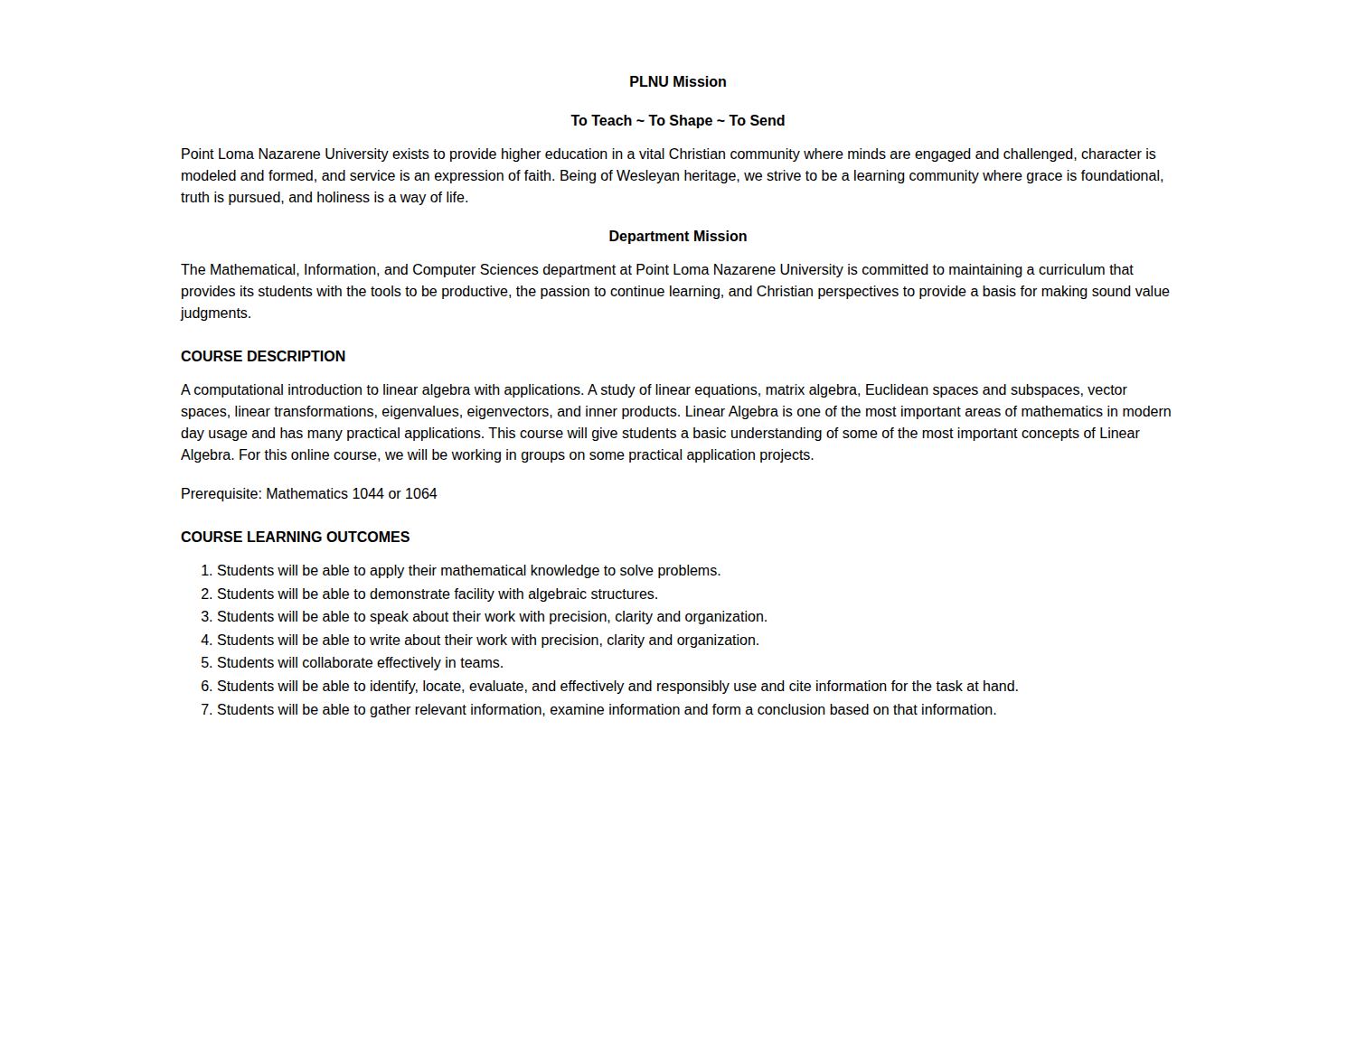PLNU Mission
To Teach ~ To Shape ~ To Send
Point Loma Nazarene University exists to provide higher education in a vital Christian community where minds are engaged and challenged, character is modeled and formed, and service is an expression of faith. Being of Wesleyan heritage, we strive to be a learning community where grace is foundational, truth is pursued, and holiness is a way of life.
Department Mission
The Mathematical, Information, and Computer Sciences department at Point Loma Nazarene University is committed to maintaining a curriculum that provides its students with the tools to be productive, the passion to continue learning, and Christian perspectives to provide a basis for making sound value judgments.
Course Description
A computational introduction to linear algebra with applications. A study of linear equations, matrix algebra, Euclidean spaces and subspaces, vector spaces, linear transformations, eigenvalues, eigenvectors, and inner products. Linear Algebra is one of the most important areas of mathematics in modern day usage and has many practical applications. This course will give students a basic understanding of some of the most important concepts of Linear Algebra. For this online course, we will be working in groups on some practical application projects.
Prerequisite: Mathematics 1044 or 1064
Course Learning Outcomes
Students will be able to apply their mathematical knowledge to solve problems.
Students will be able to demonstrate facility with algebraic structures.
Students will be able to speak about their work with precision, clarity and organization.
Students will be able to write about their work with precision, clarity and organization.
Students will collaborate effectively in teams.
Students will be able to identify, locate, evaluate, and effectively and responsibly use and cite information for the task at hand.
Students will be able to gather relevant information, examine information and form a conclusion based on that information.